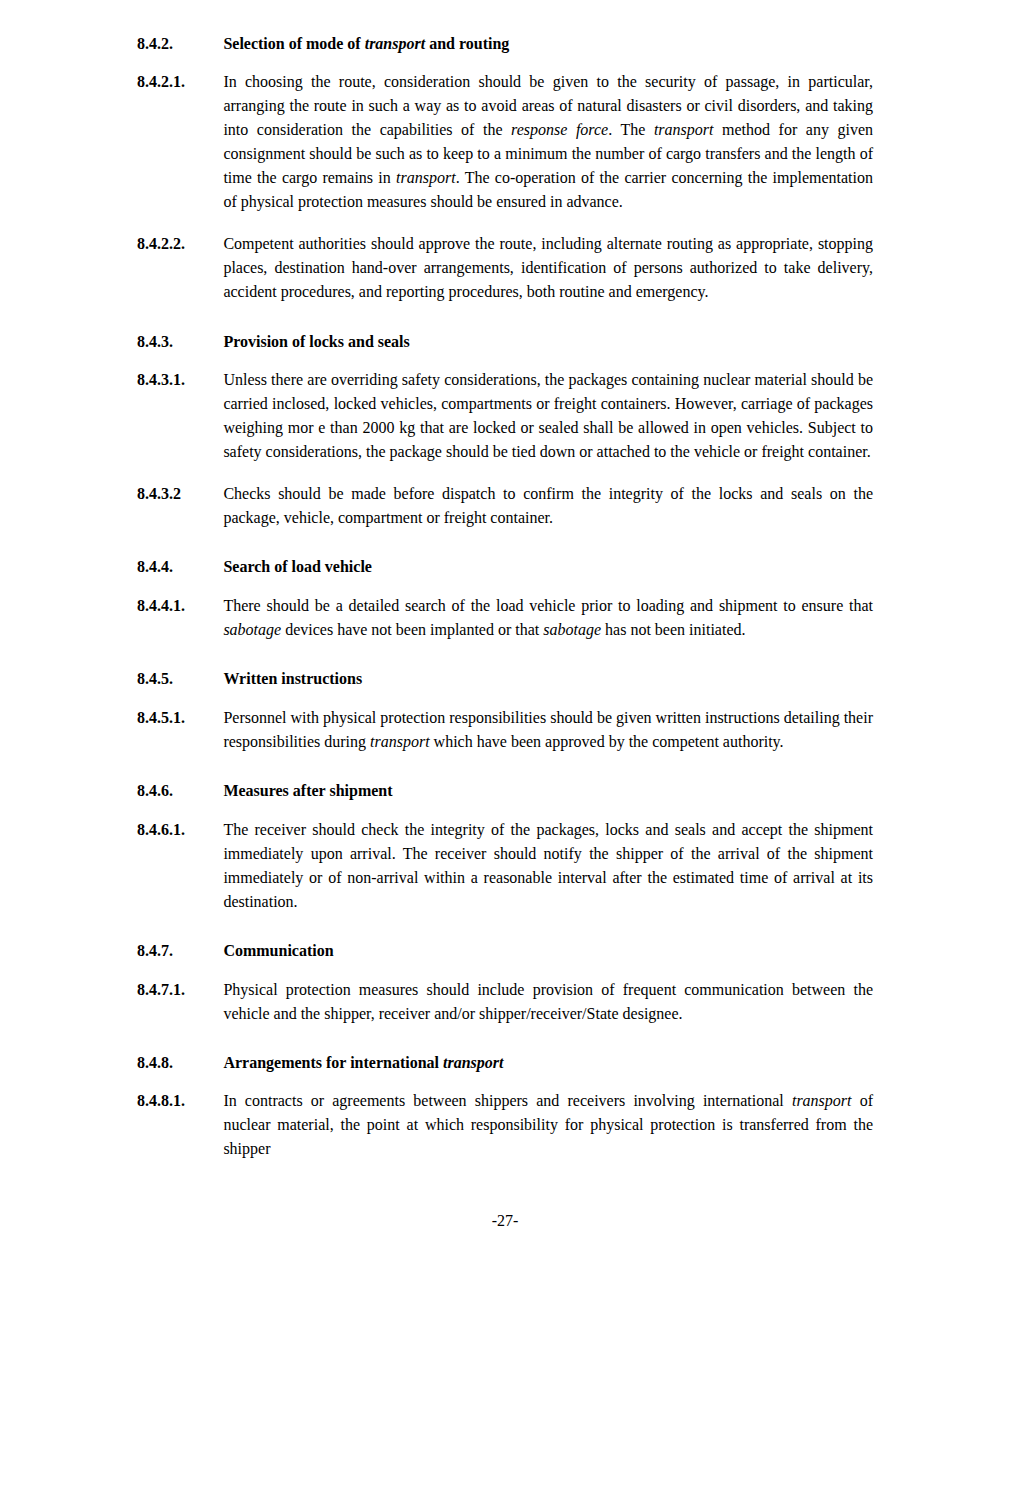8.4.2. Selection of mode of transport and routing
8.4.2.1. In choosing the route, consideration should be given to the security of passage, in particular, arranging the route in such a way as to avoid areas of natural disasters or civil disorders, and taking into consideration the capabilities of the response force. The transport method for any given consignment should be such as to keep to a minimum the number of cargo transfers and the length of time the cargo remains in transport. The co-operation of the carrier concerning the implementation of physical protection measures should be ensured in advance.
8.4.2.2. Competent authorities should approve the route, including alternate routing as appropriate, stopping places, destination hand-over arrangements, identification of persons authorized to take delivery, accident procedures, and reporting procedures, both routine and emergency.
8.4.3. Provision of locks and seals
8.4.3.1. Unless there are overriding safety considerations, the packages containing nuclear material should be carried inclosed, locked vehicles, compartments or freight containers. However, carriage of packages weighing mor e than 2000 kg that are locked or sealed shall be allowed in open vehicles. Subject to safety considerations, the package should be tied down or attached to the vehicle or freight container.
8.4.3.2 Checks should be made before dispatch to confirm the integrity of the locks and seals on the package, vehicle, compartment or freight container.
8.4.4. Search of load vehicle
8.4.4.1. There should be a detailed search of the load vehicle prior to loading and shipment to ensure that sabotage devices have not been implanted or that sabotage has not been initiated.
8.4.5. Written instructions
8.4.5.1. Personnel with physical protection responsibilities should be given written instructions detailing their responsibilities during transport which have been approved by the competent authority.
8.4.6. Measures after shipment
8.4.6.1. The receiver should check the integrity of the packages, locks and seals and accept the shipment immediately upon arrival. The receiver should notify the shipper of the arrival of the shipment immediately or of non-arrival within a reasonable interval after the estimated time of arrival at its destination.
8.4.7. Communication
8.4.7.1. Physical protection measures should include provision of frequent communication between the vehicle and the shipper, receiver and/or shipper/receiver/State designee.
8.4.8. Arrangements for international transport
8.4.8.1. In contracts or agreements between shippers and receivers involving international transport of nuclear material, the point at which responsibility for physical protection is transferred from the shipper
-27-